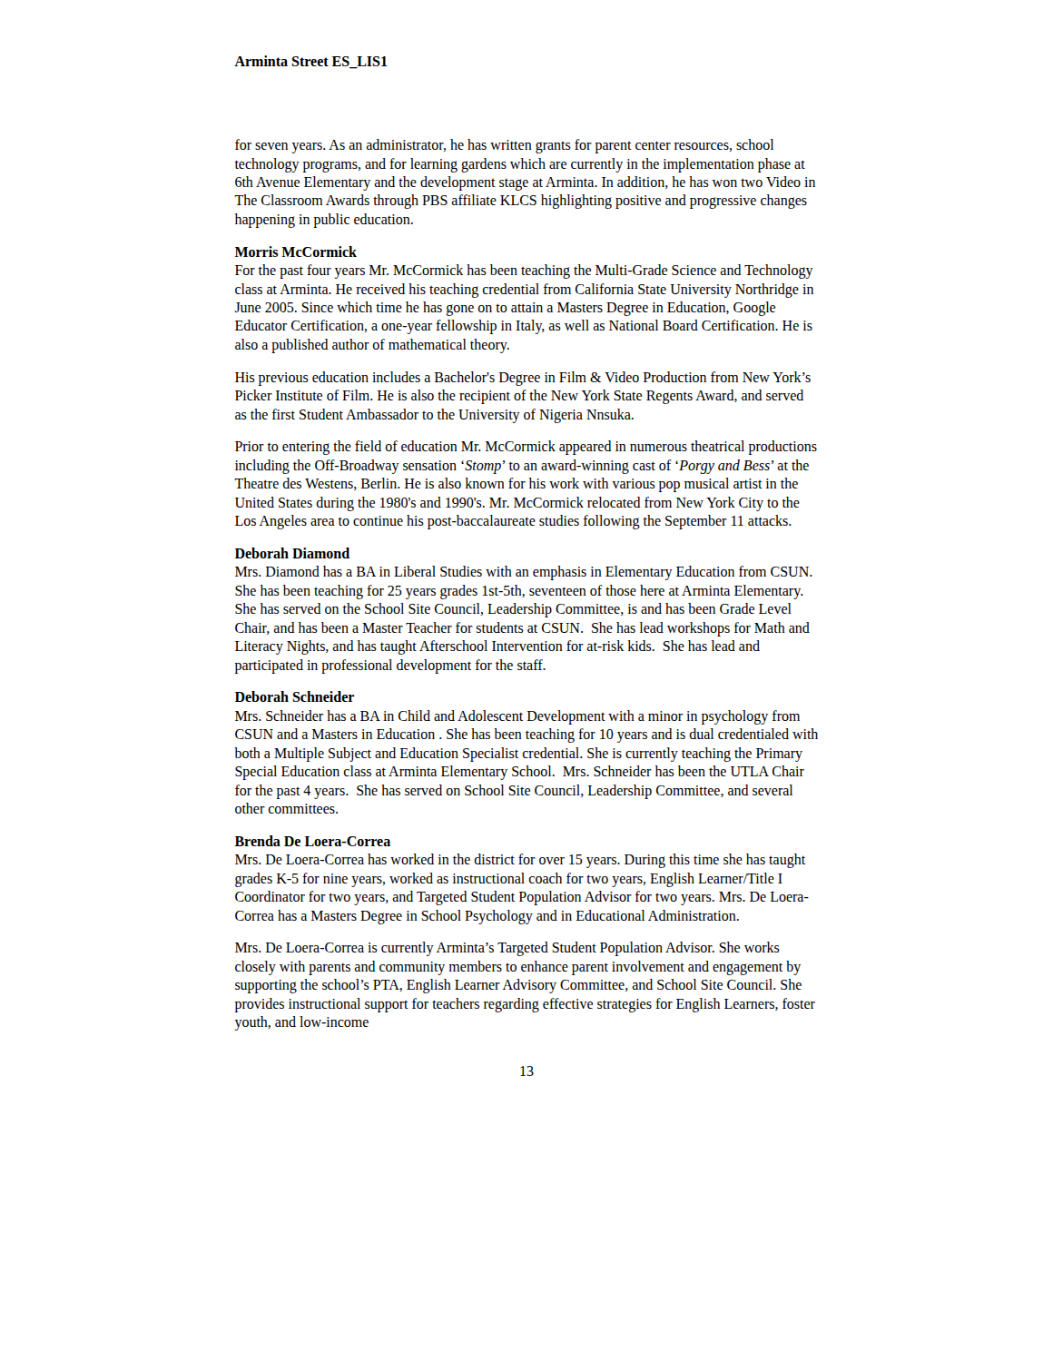Arminta Street ES_LIS1
for seven years. As an administrator, he has written grants for parent center resources, school technology programs, and for learning gardens which are currently in the implementation phase at 6th Avenue Elementary and the development stage at Arminta. In addition, he has won two Video in The Classroom Awards through PBS affiliate KLCS highlighting positive and progressive changes happening in public education.
Morris McCormick
For the past four years Mr. McCormick has been teaching the Multi-Grade Science and Technology class at Arminta. He received his teaching credential from California State University Northridge in June 2005. Since which time he has gone on to attain a Masters Degree in Education, Google Educator Certification, a one-year fellowship in Italy, as well as National Board Certification. He is also a published author of mathematical theory.
His previous education includes a Bachelor's Degree in Film & Video Production from New York’s Picker Institute of Film. He is also the recipient of the New York State Regents Award, and served as the first Student Ambassador to the University of Nigeria Nnsuka.
Prior to entering the field of education Mr. McCormick appeared in numerous theatrical productions including the Off-Broadway sensation ‘Stomp’ to an award-winning cast of ‘Porgy and Bess’ at the Theatre des Westens, Berlin. He is also known for his work with various pop musical artist in the United States during the 1980's and 1990's. Mr. McCormick relocated from New York City to the Los Angeles area to continue his post-baccalaureate studies following the September 11 attacks.
Deborah Diamond
Mrs. Diamond has a BA in Liberal Studies with an emphasis in Elementary Education from CSUN. She has been teaching for 25 years grades 1st-5th, seventeen of those here at Arminta Elementary. She has served on the School Site Council, Leadership Committee, is and has been Grade Level Chair, and has been a Master Teacher for students at CSUN. She has lead workshops for Math and Literacy Nights, and has taught Afterschool Intervention for at-risk kids. She has lead and participated in professional development for the staff.
Deborah Schneider
Mrs. Schneider has a BA in Child and Adolescent Development with a minor in psychology from CSUN and a Masters in Education . She has been teaching for 10 years and is dual credentialed with both a Multiple Subject and Education Specialist credential. She is currently teaching the Primary Special Education class at Arminta Elementary School. Mrs. Schneider has been the UTLA Chair for the past 4 years. She has served on School Site Council, Leadership Committee, and several other committees.
Brenda De Loera-Correa
Mrs. De Loera-Correa has worked in the district for over 15 years. During this time she has taught grades K-5 for nine years, worked as instructional coach for two years, English Learner/Title I Coordinator for two years, and Targeted Student Population Advisor for two years. Mrs. De Loera-Correa has a Masters Degree in School Psychology and in Educational Administration.
Mrs. De Loera-Correa is currently Arminta’s Targeted Student Population Advisor. She works closely with parents and community members to enhance parent involvement and engagement by supporting the school’s PTA, English Learner Advisory Committee, and School Site Council. She provides instructional support for teachers regarding effective strategies for English Learners, foster youth, and low-income
13